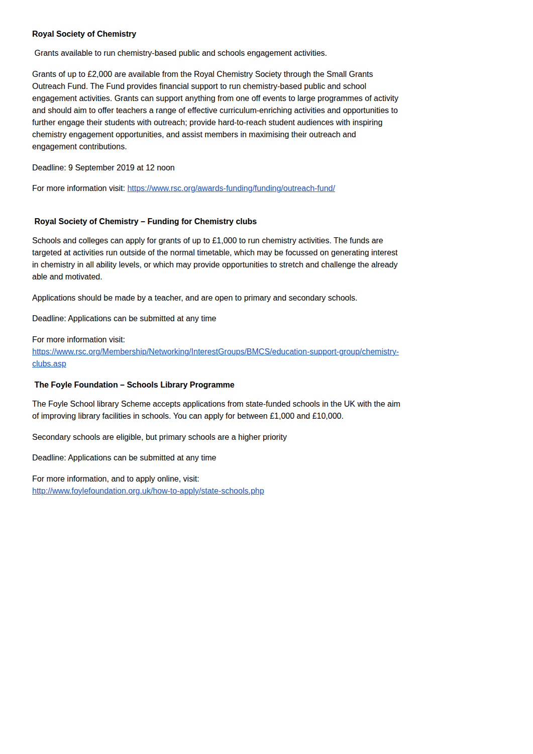Royal Society of Chemistry
Grants available to run chemistry-based public and schools engagement activities.
Grants of up to £2,000 are available from the Royal Chemistry Society through the Small Grants Outreach Fund. The Fund provides financial support to run chemistry-based public and school engagement activities. Grants can support anything from one off events to large programmes of activity and should aim to offer teachers a range of effective curriculum-enriching activities and opportunities to further engage their students with outreach; provide hard-to-reach student audiences with inspiring chemistry engagement opportunities, and assist members in maximising their outreach and engagement contributions.
Deadline: 9 September 2019 at 12 noon
For more information visit: https://www.rsc.org/awards-funding/funding/outreach-fund/
Royal Society of Chemistry – Funding for Chemistry clubs
Schools and colleges can apply for grants of up to £1,000 to run chemistry activities. The funds are targeted at activities run outside of the normal timetable, which may be focussed on generating interest in chemistry in all ability levels, or which may provide opportunities to stretch and challenge the already able and motivated.
Applications should be made by a teacher, and are open to primary and secondary schools.
Deadline: Applications can be submitted at any time
For more information visit:
https://www.rsc.org/Membership/Networking/InterestGroups/BMCS/education-support-group/chemistry-clubs.asp
The Foyle Foundation – Schools Library Programme
The Foyle School library Scheme accepts applications from state-funded schools in the UK with the aim of improving library facilities in schools. You can apply for between £1,000 and £10,000.
Secondary schools are eligible, but primary schools are a higher priority
Deadline: Applications can be submitted at any time
For more information, and to apply online, visit:
http://www.foylefoundation.org.uk/how-to-apply/state-schools.php